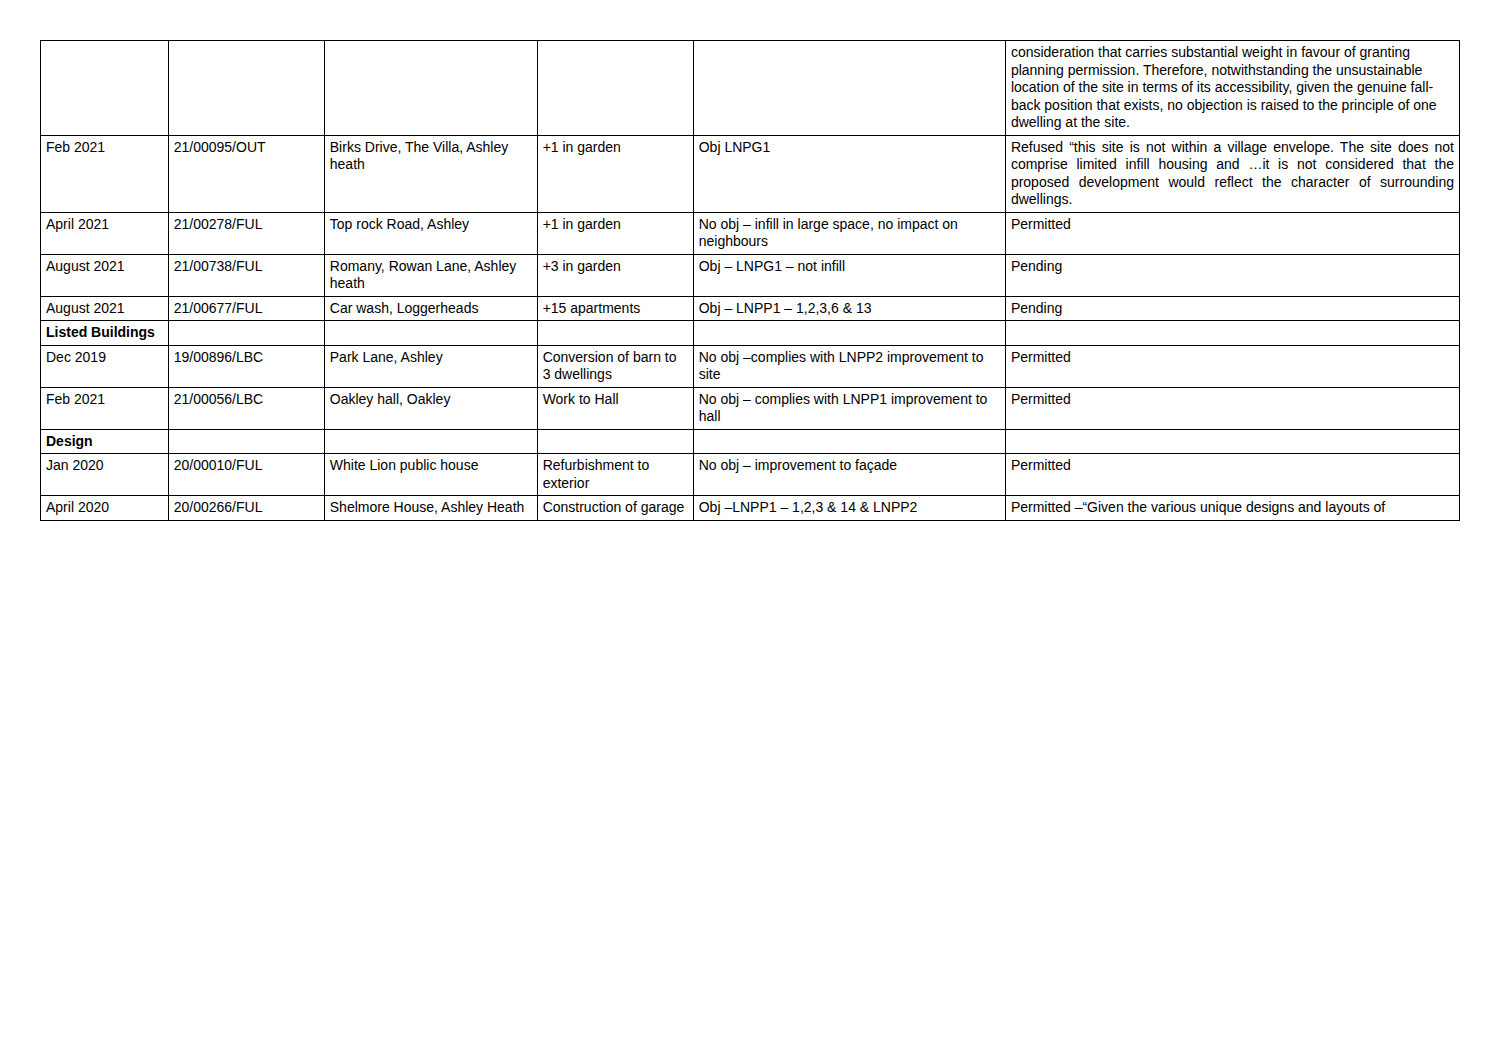| | | | | | consideration that carries substantial weight in favour of granting planning permission. Therefore, notwithstanding the unsustainable location of the site in terms of its accessibility, given the genuine fall-back position that exists, no objection is raised to the principle of one dwelling at the site. |
| Feb 2021 | 21/00095/OUT | Birks Drive, The Villa, Ashley heath | +1 in garden | Obj LNPG1 | Refused “this site is not within a village envelope. The site does not comprise limited infill housing and …it is not considered that the proposed development would reflect the character of surrounding dwellings. |
| April 2021 | 21/00278/FUL | Top rock Road, Ashley | +1 in garden | No obj – infill in large space, no impact on neighbours | Permitted |
| August 2021 | 21/00738/FUL | Romany, Rowan Lane, Ashley heath | +3 in garden | Obj – LNPG1 – not infill | Pending |
| August 2021 | 21/00677/FUL | Car wash, Loggerheads | +15 apartments | Obj – LNPP1 – 1,2,3,6 & 13 | Pending |
| Listed Buildings | | | | | |
| Dec 2019 | 19/00896/LBC | Park Lane, Ashley | Conversion of barn to 3 dwellings | No obj –complies with LNPP2 improvement to site | Permitted |
| Feb 2021 | 21/00056/LBC | Oakley hall, Oakley | Work to Hall | No obj – complies with LNPP1 improvement to hall | Permitted |
| Design | | | | | |
| Jan 2020 | 20/00010/FUL | White Lion public house | Refurbishment to exterior | No obj – improvement to façade | Permitted |
| April 2020 | 20/00266/FUL | Shelmore House, Ashley Heath | Construction of garage | Obj –LNPP1 – 1,2,3 & 14 & LNPP2 | Permitted –“Given the various unique designs and layouts of |